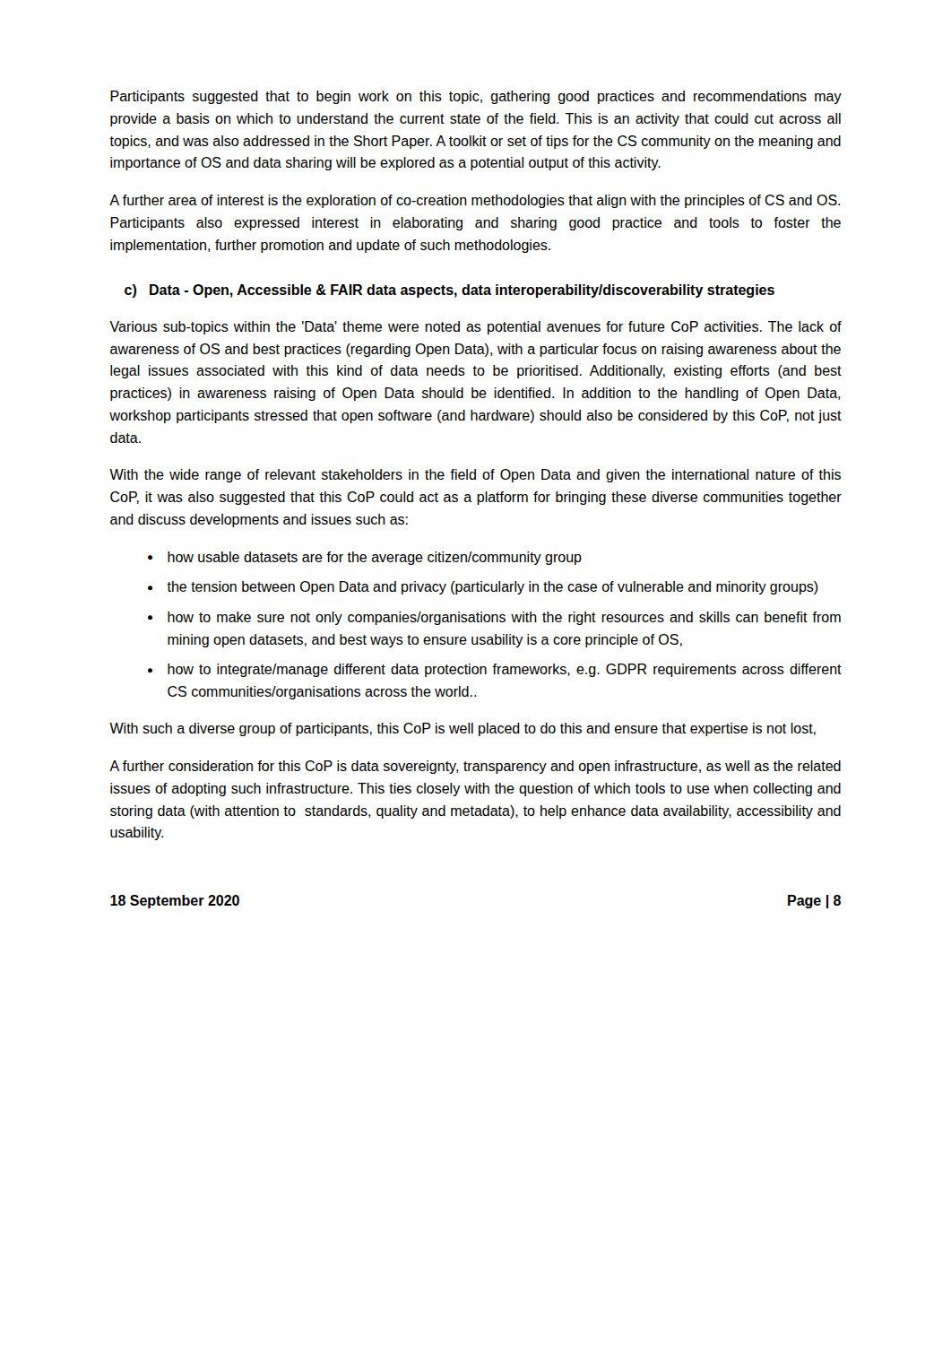Participants suggested that to begin work on this topic, gathering good practices and recommendations may provide a basis on which to understand the current state of the field. This is an activity that could cut across all topics, and was also addressed in the Short Paper. A toolkit or set of tips for the CS community on the meaning and importance of OS and data sharing will be explored as a potential output of this activity.
A further area of interest is the exploration of co-creation methodologies that align with the principles of CS and OS. Participants also expressed interest in elaborating and sharing good practice and tools to foster the implementation, further promotion and update of such methodologies.
c) Data - Open, Accessible & FAIR data aspects, data interoperability/discoverability strategies
Various sub-topics within the 'Data' theme were noted as potential avenues for future CoP activities. The lack of awareness of OS and best practices (regarding Open Data), with a particular focus on raising awareness about the legal issues associated with this kind of data needs to be prioritised. Additionally, existing efforts (and best practices) in awareness raising of Open Data should be identified. In addition to the handling of Open Data, workshop participants stressed that open software (and hardware) should also be considered by this CoP, not just data.
With the wide range of relevant stakeholders in the field of Open Data and given the international nature of this CoP, it was also suggested that this CoP could act as a platform for bringing these diverse communities together and discuss developments and issues such as:
how usable datasets are for the average citizen/community group
the tension between Open Data and privacy (particularly in the case of vulnerable and minority groups)
how to make sure not only companies/organisations with the right resources and skills can benefit from mining open datasets, and best ways to ensure usability is a core principle of OS,
how to integrate/manage different data protection frameworks, e.g. GDPR requirements across different CS communities/organisations across the world..
With such a diverse group of participants, this CoP is well placed to do this and ensure that expertise is not lost,
A further consideration for this CoP is data sovereignty, transparency and open infrastructure, as well as the related issues of adopting such infrastructure. This ties closely with the question of which tools to use when collecting and storing data (with attention to standards, quality and metadata), to help enhance data availability, accessibility and usability.
18 September 2020 Page | 8